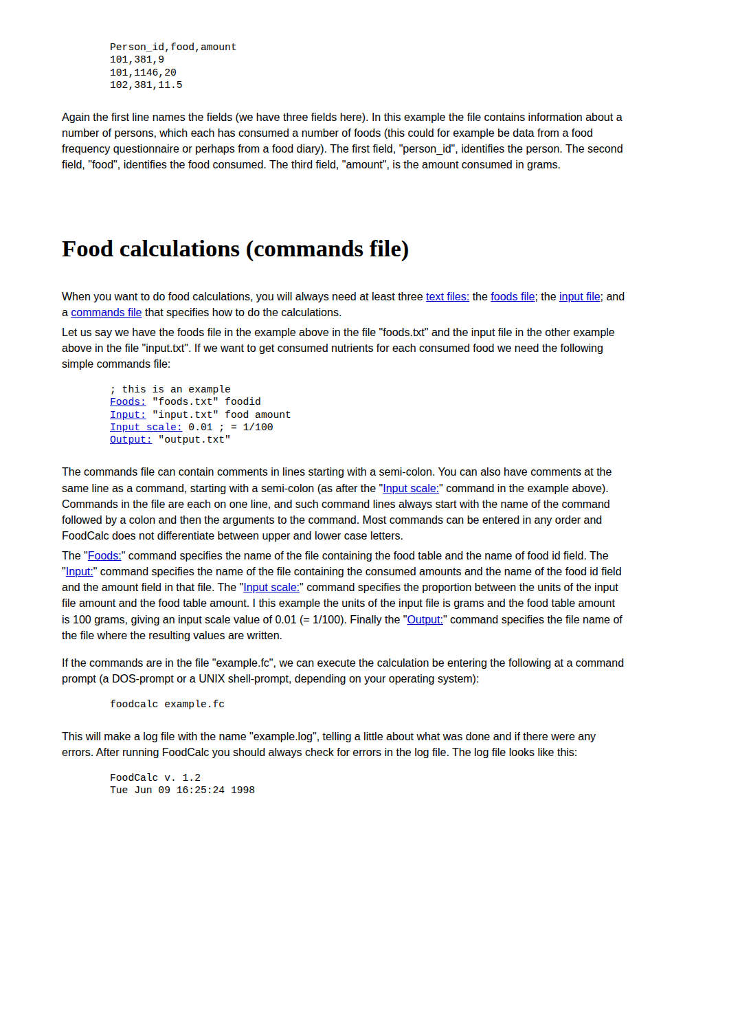Person_id,food,amount
101,381,9
101,1146,20
102,381,11.5
Again the first line names the fields (we have three fields here). In this example the file contains information about a number of persons, which each has consumed a number of foods (this could for example be data from a food frequency questionnaire or perhaps from a food diary). The first field, "person_id", identifies the person. The second field, "food", identifies the food consumed. The third field, "amount", is the amount consumed in grams.
Food calculations (commands file)
When you want to do food calculations, you will always need at least three text files: the foods file; the input file; and a commands file that specifies how to do the calculations.
Let us say we have the foods file in the example above in the file "foods.txt" and the input file in the other example above in the file "input.txt". If we want to get consumed nutrients for each consumed food we need the following simple commands file:
; this is an example
Foods: "foods.txt" foodid
Input: "input.txt" food amount
Input scale: 0.01 ; = 1/100
Output: "output.txt"
The commands file can contain comments in lines starting with a semi-colon. You can also have comments at the same line as a command, starting with a semi-colon (as after the "Input scale:" command in the example above). Commands in the file are each on one line, and such command lines always start with the name of the command followed by a colon and then the arguments to the command. Most commands can be entered in any order and FoodCalc does not differentiate between upper and lower case letters.
The "Foods:" command specifies the name of the file containing the food table and the name of food id field. The "Input:" command specifies the name of the file containing the consumed amounts and the name of the food id field and the amount field in that file. The "Input scale:" command specifies the proportion between the units of the input file amount and the food table amount. I this example the units of the input file is grams and the food table amount is 100 grams, giving an input scale value of 0.01 (= 1/100). Finally the "Output:" command specifies the file name of the file where the resulting values are written.
If the commands are in the file "example.fc", we can execute the calculation be entering the following at a command prompt (a DOS-prompt or a UNIX shell-prompt, depending on your operating system):
foodcalc example.fc
This will make a log file with the name "example.log", telling a little about what was done and if there were any errors. After running FoodCalc you should always check for errors in the log file. The log file looks like this:
FoodCalc v. 1.2
Tue Jun 09 16:25:24 1998